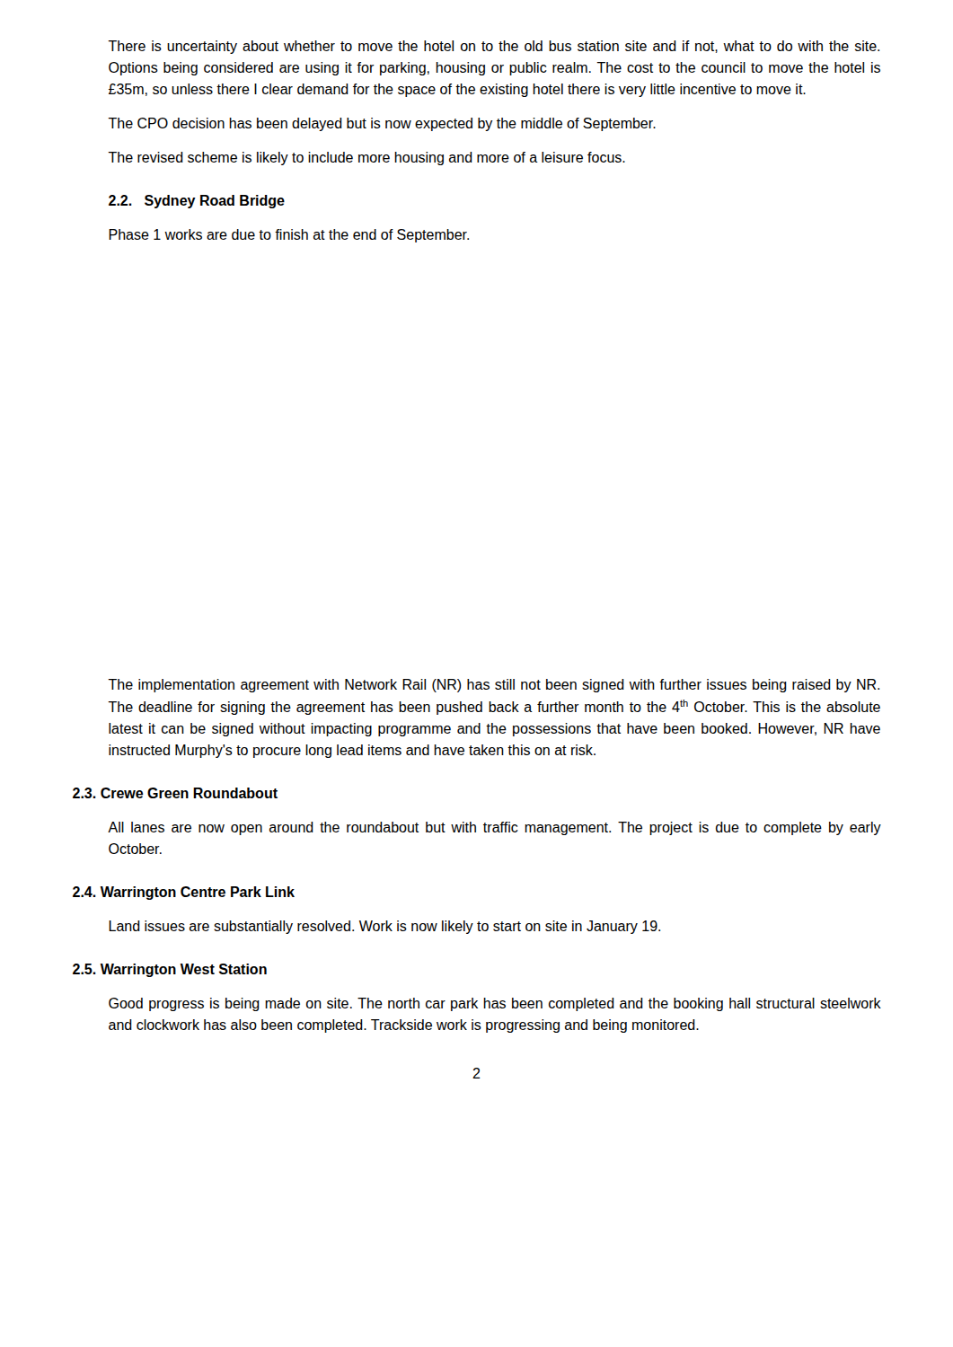There is uncertainty about whether to move the hotel on to the old bus station site and if not, what to do with the site. Options being considered are using it for parking, housing or public realm. The cost to the council to move the hotel is £35m, so unless there I clear demand for the space of the existing hotel there is very little incentive to move it.
The CPO decision has been delayed but is now expected by the middle of September.
The revised scheme is likely to include more housing and more of a leisure focus.
2.2. Sydney Road Bridge
Phase 1 works are due to finish at the end of September.
The implementation agreement with Network Rail (NR) has still not been signed with further issues being raised by NR. The deadline for signing the agreement has been pushed back a further month to the 4th October. This is the absolute latest it can be signed without impacting programme and the possessions that have been booked. However, NR have instructed Murphy's to procure long lead items and have taken this on at risk.
2.3. Crewe Green Roundabout
All lanes are now open around the roundabout but with traffic management. The project is due to complete by early October.
2.4. Warrington Centre Park Link
Land issues are substantially resolved. Work is now likely to start on site in January 19.
2.5. Warrington West Station
Good progress is being made on site. The north car park has been completed and the booking hall structural steelwork and clockwork has also been completed. Trackside work is progressing and being monitored.
2